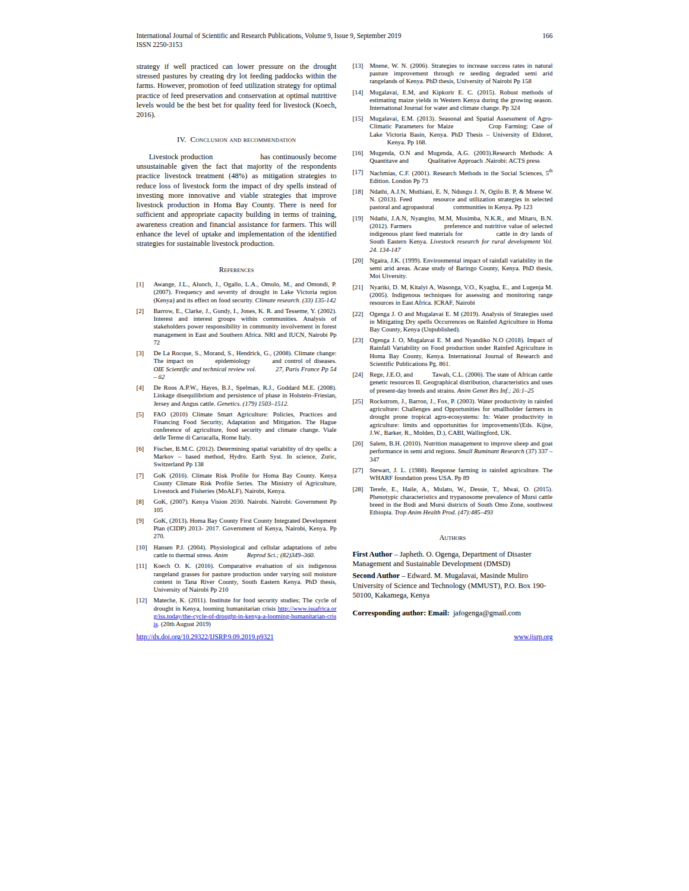International Journal of Scientific and Research Publications, Volume 9, Issue 9, September 2019
ISSN 2250-3153 166
strategy if well practiced can lower pressure on the drought stressed pastures by creating dry lot feeding paddocks within the farms. However, promotion of feed utilization strategy for optimal practice of feed preservation and conservation at optimal nutritive levels would be the best bet for quality feed for livestock (Koech, 2016).
IV. Conclusion and recommendation
Livestock production has continuously become unsustainable given the fact that majority of the respondents practice livestock treatment (48%) as mitigation strategies to reduce loss of livestock form the impact of dry spells instead of investing more innovative and viable strategies that improve livestock production in Homa Bay County. There is need for sufficient and appropriate capacity building in terms of training, awareness creation and financial assistance for farmers. This will enhance the level of uptake and implementation of the identified strategies for sustainable livestock production.
References
Awange, J.L., Aluoch, J., Ogallo, L.A., Omulo, M., and Omondi, P. (2007). Frequency and severity of drought in Lake Victoria region (Kenya) and its effect on food security. Climate research. (33) 135-142
Barrow, E., Clarke, J., Gundy, I., Jones, K. R. and Tesseme, Y. (2002). Interest and interest groups within communities. Analysis of stakeholders power responsibility in community involvement in forest management in East and Southern Africa. NRI and IUCN, Nairobi Pp 72
De La Rocque, S., Morand, S., Hendrick, G., (2008). Climate change: The impact on epidemiology and control of diseases. OIE Scientific and technical review vol. 27, Paris France Pp 54 – 62
De Roos A.P.W., Hayes, B.J., Spelman, R.J., Goddard M.E. (2008). Linkage disequilibrium and persistence of phase in Holstein–Friesian, Jersey and Angus cattle. Genetics. (179) 1503–1512.
FAO (2010) Climate Smart Agriculture: Policies, Practices and Financing Food Security, Adaptation and Mitigation. The Hague conference of agriculture, food security and climate change. Viale delle Terme di Carracalla, Rome Italy.
Fischer, B.M.C. (2012). Determining spatial variability of dry spells: a Markov – based method, Hydro. Earth Syst. In science, Zuric, Switzerland Pp 138
GoK (2016). Climate Risk Profile for Homa Bay County. Kenya County Climate Risk Profile Series. The Ministry of Agriculture, Livestock and Fisheries (MoALF), Nairobi, Kenya.
GoK, (2007). Kenya Vision 2030. Nairobi. Nairobi: Government Pp 105
GoK, (2013). Homa Bay County First County Integrated Development Plan (CIDP) 2013- 2017. Government of Kenya, Nairobi, Kenya. Pp 270.
Hansen P.J. (2004). Physiological and cellular adaptations of zebu cattle to thermal stress. Anim Reprod Sci.; (82)349–360.
Koech O. K. (2016). Comparative evaluation of six indigenous rangeland grasses for pasture production under varying soil moisture content in Tana River County, South Eastern Kenya. PhD thesis, University of Nairobi Pp 210
Mateche, K. (2011). Institute for food security studies; The cycle of drought in Kenya, looming humanitarian crisis http://www.issafrica.org/iss.today/the-cycle-of-drought-in-kenya-a-looming-humanitarian-crisis. (20th August 2019)
Mnene, W. N. (2006). Strategies to increase success rates in natural pasture improvement through re seeding degraded semi arid rangelands of Kenya. PhD thesis, University of Nairobi Pp 158
Mugalavai, E.M, and Kipkorir E. C. (2015). Robust methods of estimating maize yields in Western Kenya during the growing season. International Journal for water and climate change. Pp 324
Mugalavai, E.M. (2013). Seasonal and Spatial Assessment of Agro-Climatic Parameters for Maize Crop Farming: Case of Lake Victoria Basin, Kenya. PhD Thesis – University of Eldoret, Kenya. Pp 168.
Mugenda, O.N and Mugenda, A.G. (2003).Research Methods: A Quantitave and Qualitative Approach .Nairobi: ACTS press
Nachmias, C.F. (2001). Research Methods in the Social Sciences, 5th Edition. London Pp 73
Ndathi, A.J.N, Muthiani, E. N, Ndungu J. N, Ogilo B. P, & Mnene W. N. (2013). Feed resource and utilization strategies in selected pastoral and agropastoral communities in Kenya. Pp 123
Ndathi, J.A.N, Nyangito, M.M, Musimba, N.K.R., and Mitaru, B.N. (2012). Farmers preference and nutritive value of selected indigenous plant feed materials for cattle in dry lands of South Eastern Kenya. Livestock research for rural development Vol. 24. 134-147
Ngaira, J.K. (1999). Environmental impact of rainfall variability in the semi arid areas. Acase study of Baringo County, Kenya. PhD thesis, Moi Uiversity.
Nyariki, D. M, Kitalyi A, Wasonga, V.O., Kyagba, E., and Lugenja M. (2005). Indigenous techniques for assessing and monitoring range resources in East Africa. ICRAF, Nairobi
Ogenga J. O and Mugalavai E. M (2019). Analysis of Strategies used in Mitigating Dry spells Occurrences on Rainfed Agriculture in Homa Bay County, Kenya (Unpublished).
Ogenga J. O, Mugalavai E. M and Nyandiko N.O (2018). Impact of Rainfall Variability on Food production under Rainfed Agriculture in Homa Bay County, Kenya. International Journal of Research and Scientific Publications Pg. 861.
Rege, J.E.O, and Tawah, C.L. (2006). The state of African cattle genetic resources II. Geographical distribution, characteristics and uses of present-day breeds and strains. Anim Genet Res Inf.; 26:1–25
Rockstrom, J., Barron, J., Fox, P. (2003). Water productivity in rainfed agriculture: Challenges and Opportunities for smallholder farmers in drought prone tropical agro-ecosystems: In: Water productivity in agriculture: limits and opportunities for improvements'(Eds. Kijne, J.W., Barker, R., Molden, D.), CABI, Wallingford, UK.
Salem, B.H. (2010). Nutrition management to improve sheep and goat performance in semi arid regions. Small Ruminant Research (37) 337 – 347
Stewart, J. L. (1988). Response farming in rainfed agriculture. The WHARF foundation press USA. Pp 89
Terefe, E., Haile, A., Mulatu, W., Dessie, T., Mwai, O. (2015). Phenotypic characteristics and trypanosome prevalence of Mursi cattle breed in the Bodi and Mursi districts of South Omo Zone, southwest Ethiopia. Trop Anim Health Prod. (47):485–493
Authors
First Author – Japheth. O. Ogenga, Department of Disaster Management and Sustainable Development (DMSD)
Second Author – Edward. M. Mugalavai, Masinde Muliro University of Science and Technology (MMUST), P.O. Box 190-50100, Kakamega, Kenya
Corresponding author: Email: jafogenga@gmail.com
http://dx.doi.org/10.29322/IJSRP.9.09.2019.p9321
www.ijsrp.org